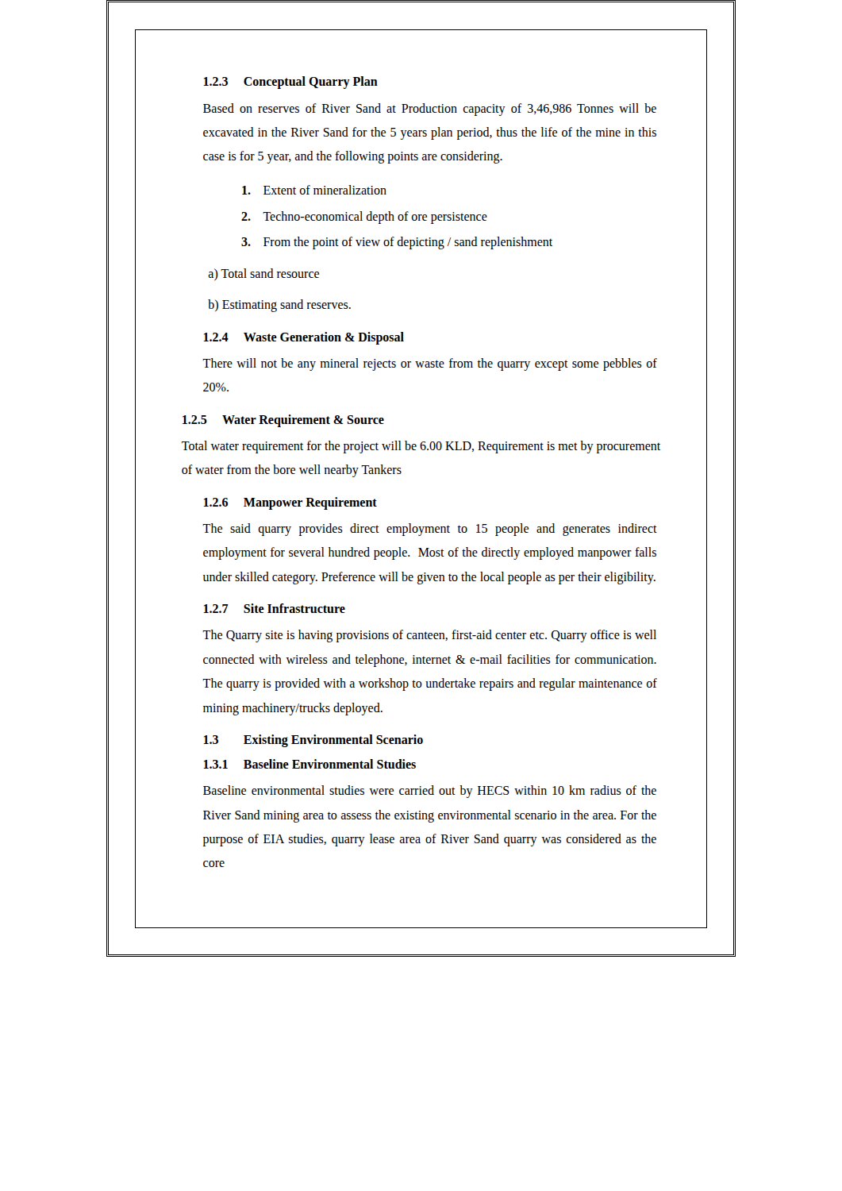1.2.3 Conceptual Quarry Plan
Based on reserves of River Sand at Production capacity of 3,46,986 Tonnes will be excavated in the River Sand for the 5 years plan period, thus the life of the mine in this case is for 5 year, and the following points are considering.
Extent of mineralization
Techno-economical depth of ore persistence
From the point of view of depicting / sand replenishment
a) Total sand resource
b) Estimating sand reserves.
1.2.4 Waste Generation & Disposal
There will not be any mineral rejects or waste from the quarry except some pebbles of 20%.
1.2.5 Water Requirement & Source
Total water requirement for the project will be 6.00 KLD, Requirement is met by procurement of water from the bore well nearby Tankers
1.2.6 Manpower Requirement
The said quarry provides direct employment to 15 people and generates indirect employment for several hundred people. Most of the directly employed manpower falls under skilled category. Preference will be given to the local people as per their eligibility.
1.2.7 Site Infrastructure
The Quarry site is having provisions of canteen, first-aid center etc. Quarry office is well connected with wireless and telephone, internet & e-mail facilities for communication. The quarry is provided with a workshop to undertake repairs and regular maintenance of mining machinery/trucks deployed.
1.3 Existing Environmental Scenario
1.3.1 Baseline Environmental Studies
Baseline environmental studies were carried out by HECS within 10 km radius of the River Sand mining area to assess the existing environmental scenario in the area. For the purpose of EIA studies, quarry lease area of River Sand quarry was considered as the core